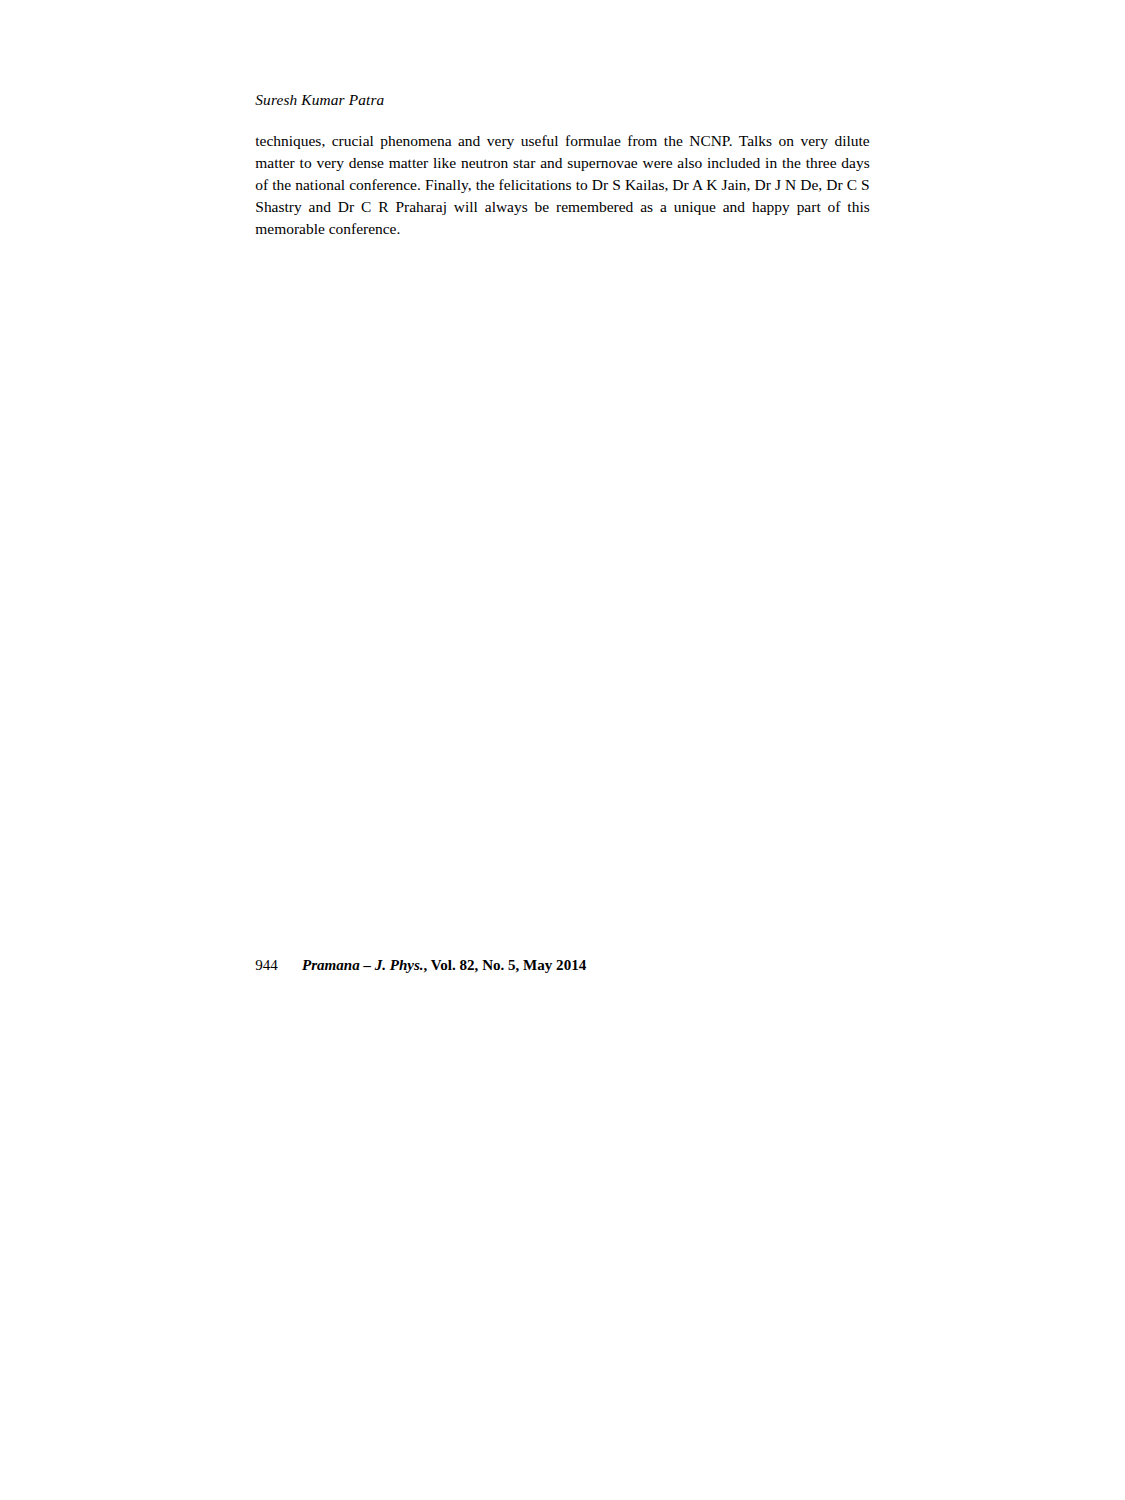Suresh Kumar Patra
techniques, crucial phenomena and very useful formulae from the NCNP. Talks on very dilute matter to very dense matter like neutron star and supernovae were also included in the three days of the national conference. Finally, the felicitations to Dr S Kailas, Dr A K Jain, Dr J N De, Dr C S Shastry and Dr C R Praharaj will always be remembered as a unique and happy part of this memorable conference.
944 Pramana – J. Phys., Vol. 82, No. 5, May 2014